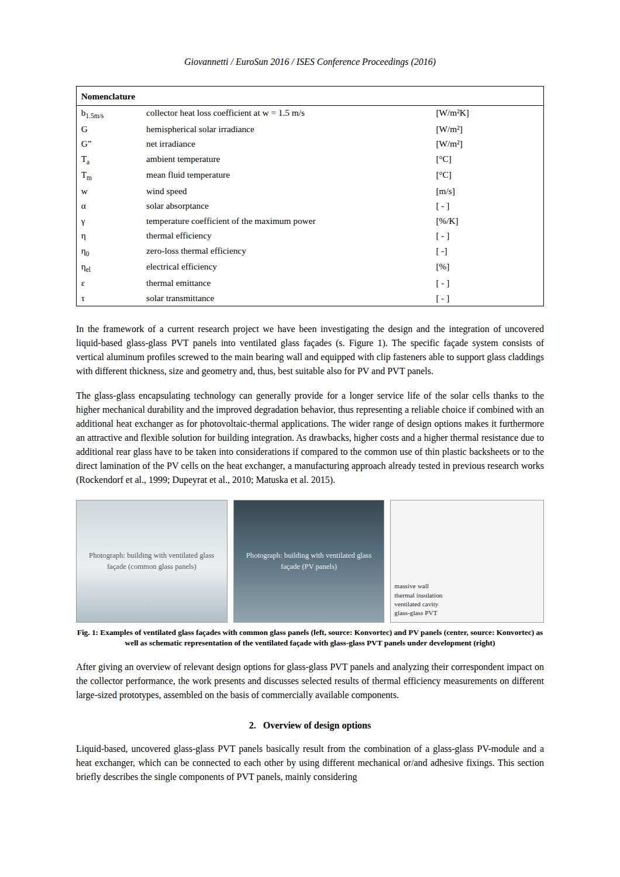Giovannetti / EuroSun 2016 / ISES Conference Proceedings (2016)
Nomenclature
| b 1.5m/s | collector heat loss coefficient at w = 1.5 m/s | [W/m²K] |
| G | hemispherical solar irradiance | [W/m²] |
| G” | net irradiance | [W/m²] |
| T a | ambient temperature | [°C] |
| T m | mean fluid temperature | [°C] |
| w | wind speed | [m/s] |
| α | solar absorptance | [ - ] |
| γ | temperature coefficient of the maximum power | [%/K] |
| η | thermal efficiency | [ - ] |
| η 0 | zero-loss thermal efficiency | [ -] |
| η el | electrical efficiency | [%] |
| ε | thermal emittance | [ - ] |
| τ | solar transmittance | [ - ] |
In the framework of a current research project we have been investigating the design and the integration of uncovered liquid-based glass-glass PVT panels into ventilated glass façades (s. Figure 1). The specific façade system consists of vertical aluminum profiles screwed to the main bearing wall and equipped with clip fasteners able to support glass claddings with different thickness, size and geometry and, thus, best suitable also for PV and PVT panels.
The glass-glass encapsulating technology can generally provide for a longer service life of the solar cells thanks to the higher mechanical durability and the improved degradation behavior, thus representing a reliable choice if combined with an additional heat exchanger as for photovoltaic-thermal applications. The wider range of design options makes it furthermore an attractive and flexible solution for building integration. As drawbacks, higher costs and a higher thermal resistance due to additional rear glass have to be taken into considerations if compared to the common use of thin plastic backsheets or to the direct lamination of the PV cells on the heat exchanger, a manufacturing approach already tested in previous research works (Rockendorf et al., 1999; Dupeyrat et al., 2010; Matuska et al. 2015).
Photograph: building with ventilated glass façade (common glass panels)
Photograph: building with ventilated glass façade (PV panels)
massive wall
thermal insulation
ventilated cavity
glass-glass PVT
Fig. 1: Examples of ventilated glass façades with common glass panels (left, source: Konvortec) and PV panels (center, source: Konvortec) as well as schematic representation of the ventilated façade with glass-glass PVT panels under development (right)
After giving an overview of relevant design options for glass-glass PVT panels and analyzing their correspondent impact on the collector performance, the work presents and discusses selected results of thermal efficiency measurements on different large-sized prototypes, assembled on the basis of commercially available components.
2. Overview of design options
Liquid-based, uncovered glass-glass PVT panels basically result from the combination of a glass-glass PV-module and a heat exchanger, which can be connected to each other by using different mechanical or/and adhesive fixings. This section briefly describes the single components of PVT panels, mainly considering